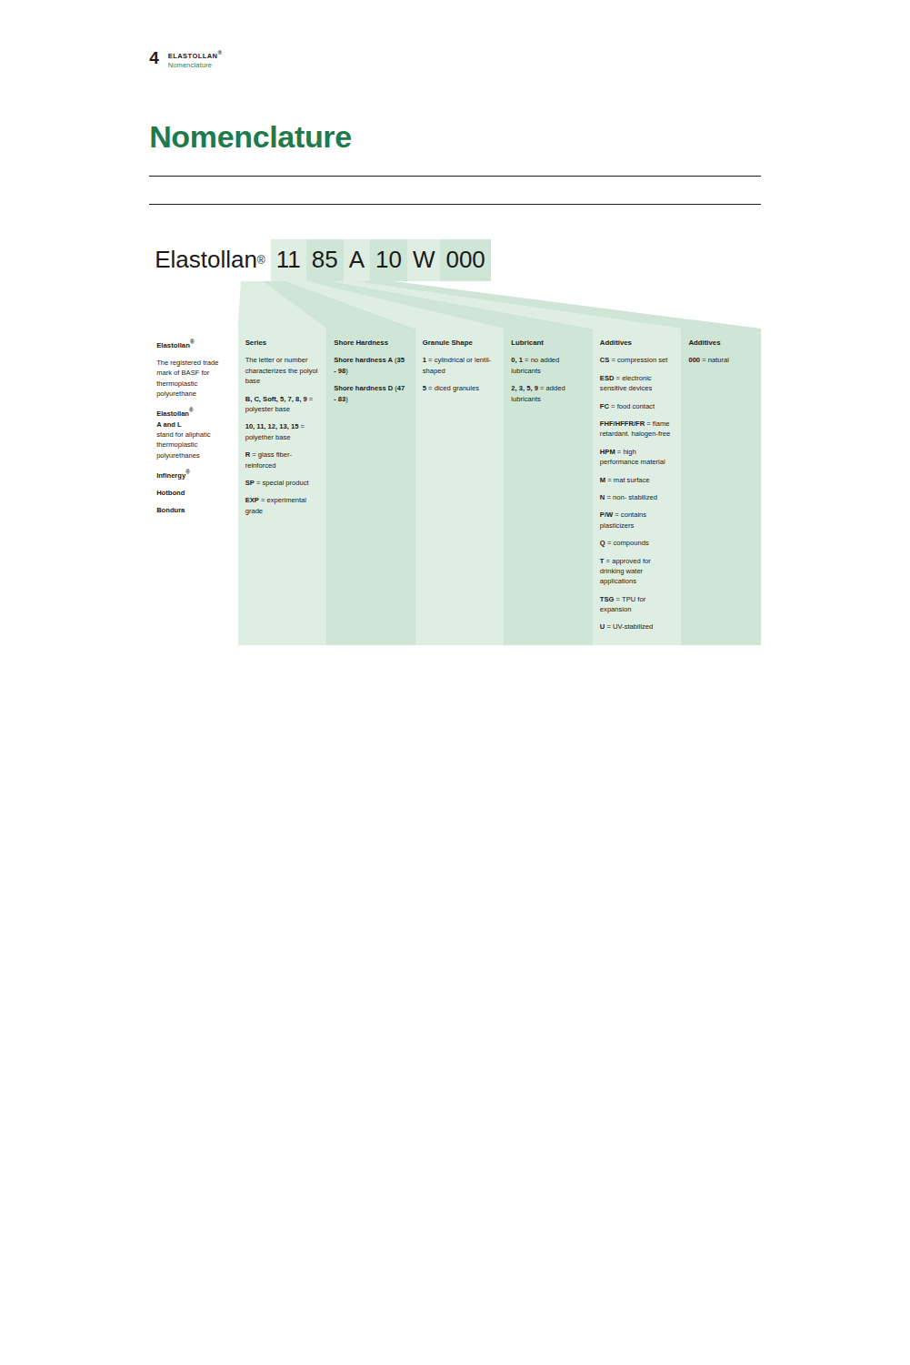4
ELASTOLLAN®
Nomenclature
Nomenclature
Elastollan® 11 85 A 10 W 000
Elastollan®
The registered trade mark of BASF for thermoplastic polyurethane
Elastollan®
A and L
stand for aliphatic thermoplastic polyurethanes
Infinergy®
Hotbond
Bondura
Series
The letter or number characterizes the polyol base
B, C, Soft, 5, 7, 8, 9 = polyester base
10, 11, 12, 13, 15 = polyether base
R = glass fiber-reinforced
SP = special product
EXP = experimental grade
Shore Hardness
Shore hardness A (35 - 98)
Shore hardness D (47 - 83)
Granule Shape
1 = cylindrical or lentil-shaped
5 = diced granules
Lubricant
0, 1 = no added lubricants
2, 3, 5, 9 = added lubricants
Additives
CS = compression set
ESD = electronic sensitive devices
FC = food contact
FHF/HFFR/FR = flame retardant. halogen-free
HPM = high performance material
M = mat surface
N = non- stabilized
P/W = contains plasticizers
Q = compounds
T = approved for drinking water applications
TSG = TPU for expansion
U = UV-stabilized
Additives
000 = natural